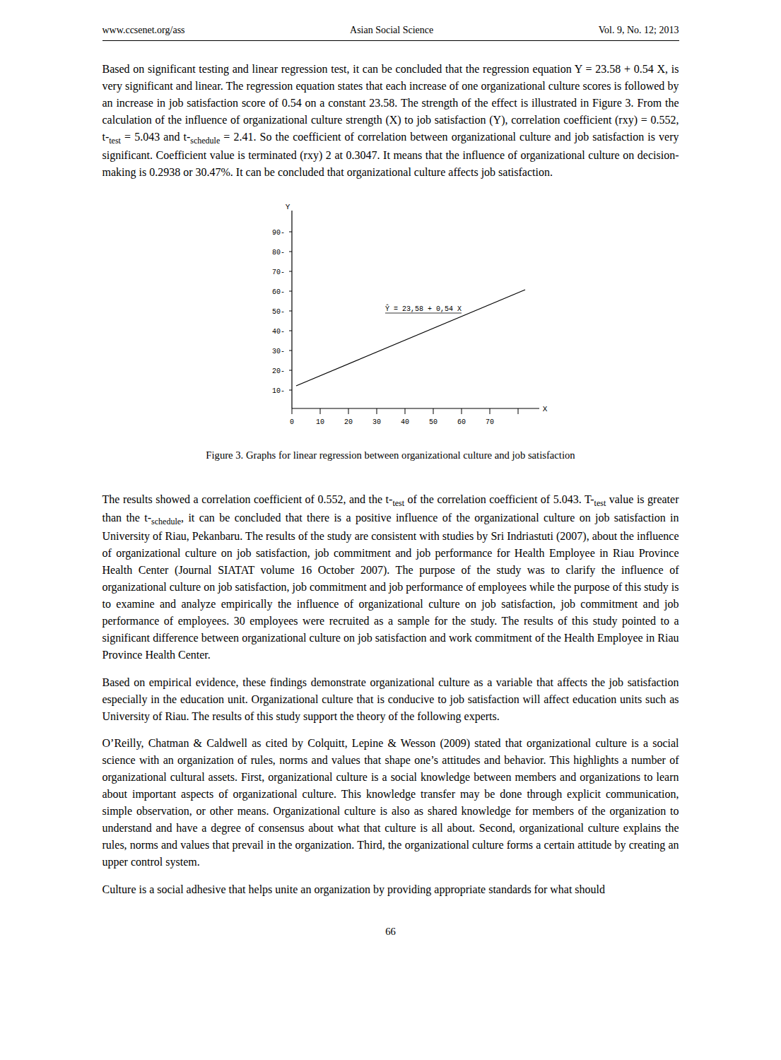www.ccsenet.org/ass Asian Social Science Vol. 9, No. 12; 2013
Based on significant testing and linear regression test, it can be concluded that the regression equation Y = 23.58 + 0.54 X, is very significant and linear. The regression equation states that each increase of one organizational culture scores is followed by an increase in job satisfaction score of 0.54 on a constant 23.58. The strength of the effect is illustrated in Figure 3. From the calculation of the influence of organizational culture strength (X) to job satisfaction (Y), correlation coefficient (rxy) = 0.552, t-test = 5.043 and t-schedule = 2.41. So the coefficient of correlation between organizational culture and job satisfaction is very significant. Coefficient value is terminated (rxy) 2 at 0.3047. It means that the influence of organizational culture on decision-making is 0.2938 or 30.47%. It can be concluded that organizational culture affects job satisfaction.
Y X 90- 80- 70- 60- 50- 40- 30- 20- 10- 0 10 20 30 40 50 60 70 Ŷ = 23,58 + 0,54 X
Figure 3. Graphs for linear regression between organizational culture and job satisfaction
The results showed a correlation coefficient of 0.552, and the t-test of the correlation coefficient of 5.043. T-test value is greater than the t-schedule, it can be concluded that there is a positive influence of the organizational culture on job satisfaction in University of Riau, Pekanbaru. The results of the study are consistent with studies by Sri Indriastuti (2007), about the influence of organizational culture on job satisfaction, job commitment and job performance for Health Employee in Riau Province Health Center (Journal SIATAT volume 16 October 2007). The purpose of the study was to clarify the influence of organizational culture on job satisfaction, job commitment and job performance of employees while the purpose of this study is to examine and analyze empirically the influence of organizational culture on job satisfaction, job commitment and job performance of employees. 30 employees were recruited as a sample for the study. The results of this study pointed to a significant difference between organizational culture on job satisfaction and work commitment of the Health Employee in Riau Province Health Center.
Based on empirical evidence, these findings demonstrate organizational culture as a variable that affects the job satisfaction especially in the education unit. Organizational culture that is conducive to job satisfaction will affect education units such as University of Riau. The results of this study support the theory of the following experts.
O’Reilly, Chatman & Caldwell as cited by Colquitt, Lepine & Wesson (2009) stated that organizational culture is a social science with an organization of rules, norms and values that shape one’s attitudes and behavior. This highlights a number of organizational cultural assets. First, organizational culture is a social knowledge between members and organizations to learn about important aspects of organizational culture. This knowledge transfer may be done through explicit communication, simple observation, or other means. Organizational culture is also as shared knowledge for members of the organization to understand and have a degree of consensus about what that culture is all about. Second, organizational culture explains the rules, norms and values that prevail in the organization. Third, the organizational culture forms a certain attitude by creating an upper control system.
Culture is a social adhesive that helps unite an organization by providing appropriate standards for what should
66